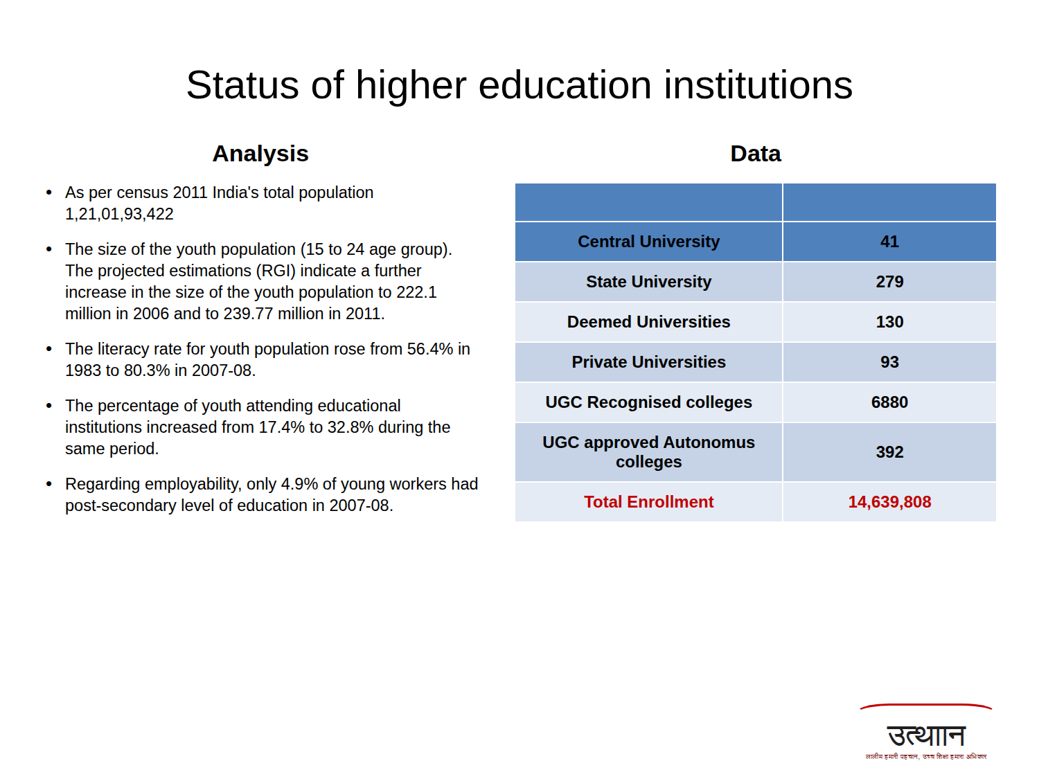Status of higher education institutions
Analysis
As per census 2011 India's total population 1,21,01,93,422
The size of the youth population (15 to 24 age group). The projected estimations (RGI) indicate a further increase in the size of the youth population to 222.1 million in 2006 and to 239.77 million in 2011.
The literacy rate for youth population rose from 56.4% in 1983 to 80.3% in 2007-08.
The percentage of youth attending educational institutions increased from 17.4% to 32.8% during the same period.
Regarding employability, only 4.9% of young workers had post-secondary level of education in 2007-08.
Data
| Central University | 41 |
| State University | 279 |
| Deemed Universities | 130 |
| Private Universities | 93 |
| UGC Recognised colleges | 6880 |
| UGC approved Autonomus colleges | 392 |
| Total Enrollment | 14,639,808 |
उत्थाान
लालीम हमारी पहचान, उच्च शिक्षा हमारा अधिकार